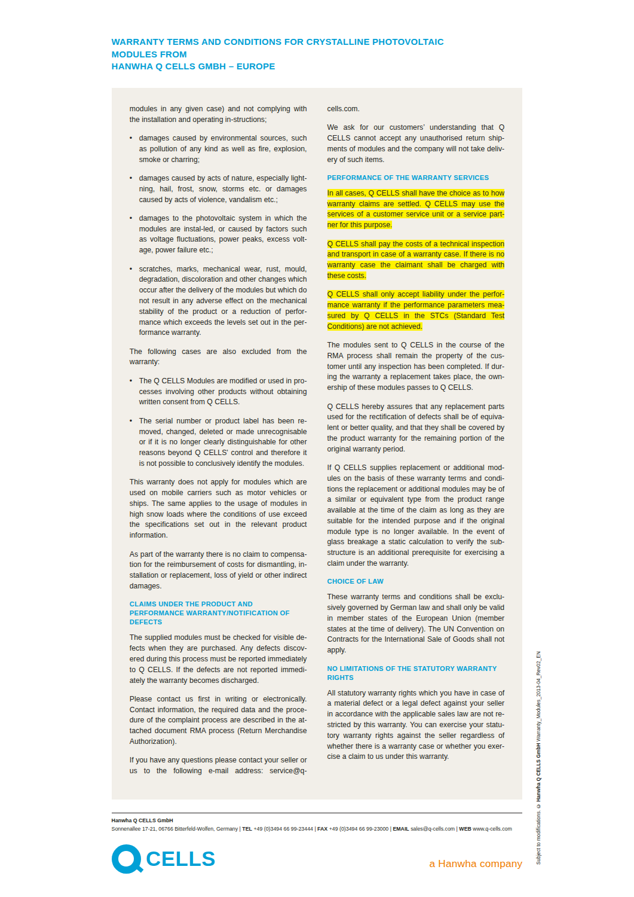Warranty terms and conditions for crystalline photovoltaic modules from
Hanwha Q CELLS GmbH – Europe
modules in any given case) and not complying with the installation and operating in-structions;
damages caused by environmental sources, such as pollution of any kind as well as fire, explosion, smoke or charring;
damages caused by acts of nature, especially lightning, hail, frost, snow, storms etc. or damages caused by acts of violence, vandalism etc.;
damages to the photovoltaic system in which the modules are instal-led, or caused by factors such as voltage fluctuations, power peaks, excess voltage, power failure etc.;
scratches, marks, mechanical wear, rust, mould, degradation, discoloration and other changes which occur after the delivery of the modules but which do not result in any adverse effect on the mechanical stability of the product or a reduction of performance which exceeds the levels set out in the performance warranty.
The following cases are also excluded from the warranty:
The Q CELLS Modules are modified or used in processes involving other products without obtaining written consent from Q CELLS.
The serial number or product label has been removed, changed, deleted or made unrecognisable or if it is no longer clearly distinguishable for other reasons beyond Q CELLS' control and therefore it is not possible to conclusively identify the modules.
This warranty does not apply for modules which are used on mobile carriers such as motor vehicles or ships. The same applies to the usage of modules in high snow loads where the conditions of use exceed the specifications set out in the relevant product information.
As part of the warranty there is no claim to compensation for the reimbursement of costs for dismantling, installation or replacement, loss of yield or other indirect damages.
Claims under the product and performance warranty/notification of defects
The supplied modules must be checked for visible defects when they are purchased. Any defects discovered during this process must be reported immediately to Q CELLS. If the defects are not reported immediately the warranty becomes discharged.
Please contact us first in writing or electronically. Contact information, the required data and the procedure of the complaint process are described in the attached document RMA process (Return Merchandise Authorization).
If you have any questions please contact your seller or us to the following e-mail address: service@q-cells.com.
We ask for our customers’ understanding that Q CELLS cannot accept any unauthorised return shipments of modules and the company will not take delivery of such items.
Performance of the warranty services
In all cases, Q CELLS shall have the choice as to how warranty claims are settled. Q CELLS may use the services of a customer service unit or a service partner for this purpose.
Q CELLS shall pay the costs of a technical inspection and transport in case of a warranty case. If there is no warranty case the claimant shall be charged with these costs.
Q CELLS shall only accept liability under the performance warranty if the performance parameters measured by Q CELLS in the STCs (Standard Test Conditions) are not achieved.
The modules sent to Q CELLS in the course of the RMA process shall remain the property of the customer until any inspection has been completed. If during the warranty a replacement takes place, the ownership of these modules passes to Q CELLS.
Q CELLS hereby assures that any replacement parts used for the rectification of defects shall be of equivalent or better quality, and that they shall be covered by the product warranty for the remaining portion of the original warranty period.
If Q CELLS supplies replacement or additional modules on the basis of these warranty terms and conditions the replacement or additional modules may be of a similar or equivalent type from the product range available at the time of the claim as long as they are suitable for the intended purpose and if the original module type is no longer available. In the event of glass breakage a static calculation to verify the substructure is an additional prerequisite for exercising a claim under the warranty.
Choice of law
These warranty terms and conditions shall be exclusively governed by German law and shall only be valid in member states of the European Union (member states at the time of delivery). The UN Convention on Contracts for the International Sale of Goods shall not apply.
No limitations of the statutory warranty rights
All statutory warranty rights which you have in case of a material defect or a legal defect against your seller in accordance with the applicable sales law are not restricted by this warranty. You can exercise your statutory warranty rights against the seller regardless of whether there is a warranty case or whether you exercise a claim to us under this warranty.
Hanwha Q CELLS GmbH
Sonnenallee 17-21, 06766 Bitterfeld-Wolfen, Germany | TEL +49 (0)3494 66 99-23444 | FAX +49 (0)3494 66 99-23000 | EMAIL sales@q-cells.com | WEB www.q-cells.com
CELLS
a Hanwha company
Subject to modifications. © Hanwha Q CELLS GmbH Warranty_Modules_2013-04_Rev02_EN